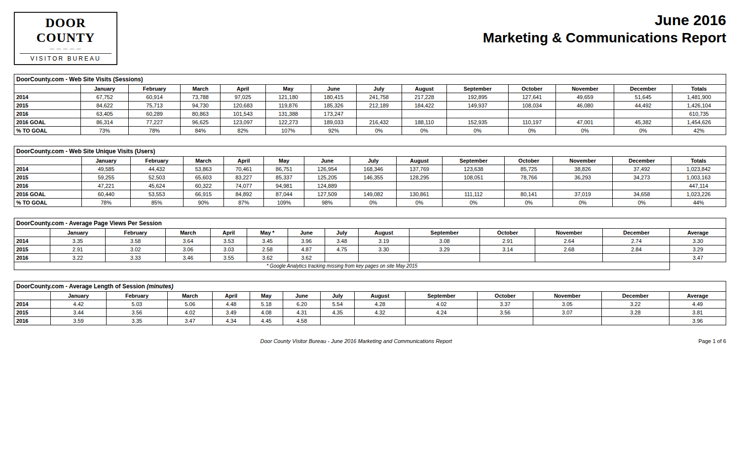DOOR COUNTY
— — — — —
VISITOR BUREAU
June 2016
Marketing & Communications Report
DoorCounty.com - Web Site Visits (Sessions)
| | January | February | March | April | May | June | July | August | September | October | November | December | Totals |
| --- | --- | --- | --- | --- | --- | --- | --- | --- | --- | --- | --- | --- | --- |
| 2014 | 67,752 | 60,914 | 73,788 | 97,025 | 121,180 | 180,415 | 241,758 | 217,228 | 192,895 | 127,641 | 49,659 | 51,645 | 1,481,900 |
| 2015 | 84,622 | 75,713 | 94,730 | 120,683 | 119,876 | 185,326 | 212,189 | 184,422 | 149,937 | 108,034 | 46,080 | 44,492 | 1,426,104 |
| 2016 | 63,405 | 60,289 | 80,863 | 101,543 | 131,388 | 173,247 | | | | | | | 610,735 |
| 2016 GOAL | 86,314 | 77,227 | 96,625 | 123,097 | 122,273 | 189,033 | 216,432 | 188,110 | 152,935 | 110,197 | 47,001 | 45,382 | 1,454,626 |
| % TO GOAL | 73% | 78% | 84% | 82% | 107% | 92% | 0% | 0% | 0% | 0% | 0% | 0% | 42% |
DoorCounty.com - Web Site Unique Visits (Users)
| | January | February | March | April | May | June | July | August | September | October | November | December | Totals |
| --- | --- | --- | --- | --- | --- | --- | --- | --- | --- | --- | --- | --- | --- |
| 2014 | 49,585 | 44,432 | 53,863 | 70,461 | 86,751 | 126,954 | 168,346 | 137,769 | 123,638 | 85,725 | 38,826 | 37,492 | 1,023,842 |
| 2015 | 59,255 | 52,503 | 65,603 | 83,227 | 85,337 | 125,205 | 146,355 | 128,295 | 108,051 | 78,766 | 36,293 | 34,273 | 1,003,163 |
| 2016 | 47,221 | 45,624 | 60,322 | 74,077 | 94,981 | 124,889 | | | | | | | 447,114 |
| 2016 GOAL | 60,440 | 53,553 | 66,915 | 84,892 | 87,044 | 127,509 | 149,082 | 130,861 | 111,112 | 80,141 | 37,019 | 34,658 | 1,023,226 |
| % TO GOAL | 78% | 85% | 90% | 87% | 109% | 98% | 0% | 0% | 0% | 0% | 0% | 0% | 44% |
DoorCounty.com - Average Page Views Per Session
| | January | February | March | April | May * | June | July | August | September | October | November | December | Average |
| --- | --- | --- | --- | --- | --- | --- | --- | --- | --- | --- | --- | --- | --- |
| 2014 | 3.35 | 3.58 | 3.64 | 3.53 | 3.45 | 3.96 | 3.48 | 3.19 | 3.08 | 2.91 | 2.64 | 2.74 | 3.30 |
| 2015 | 2.91 | 3.02 | 3.06 | 3.03 | 2.58 | 4.87 | 4.75 | 3.30 | 3.29 | 3.14 | 2.68 | 2.84 | 3.29 |
| 2016 | 3.22 | 3.33 | 3.46 | 3.55 | 3.62 | 3.62 | | | | | | | 3.47 |
| * Google Analytics tracking missing from key pages on site May 2015 |
DoorCounty.com - Average Length of Session (minutes)
| | January | February | March | April | May | June | July | August | September | October | November | December | Average |
| --- | --- | --- | --- | --- | --- | --- | --- | --- | --- | --- | --- | --- | --- |
| 2014 | 4.42 | 5.03 | 5.06 | 4.48 | 5.18 | 6.20 | 5.54 | 4.28 | 4.02 | 3.37 | 3.05 | 3.22 | 4.49 |
| 2015 | 3.44 | 3.56 | 4.02 | 3.49 | 4.08 | 4.31 | 4.35 | 4.32 | 4.24 | 3.56 | 3.07 | 3.28 | 3.81 |
| 2016 | 3.59 | 3.35 | 3.47 | 4.34 | 4.45 | 4.58 | | | | | | | 3.96 |
Door County Visitor Bureau - June 2016 Marketing and Communications Report
Page 1 of 6